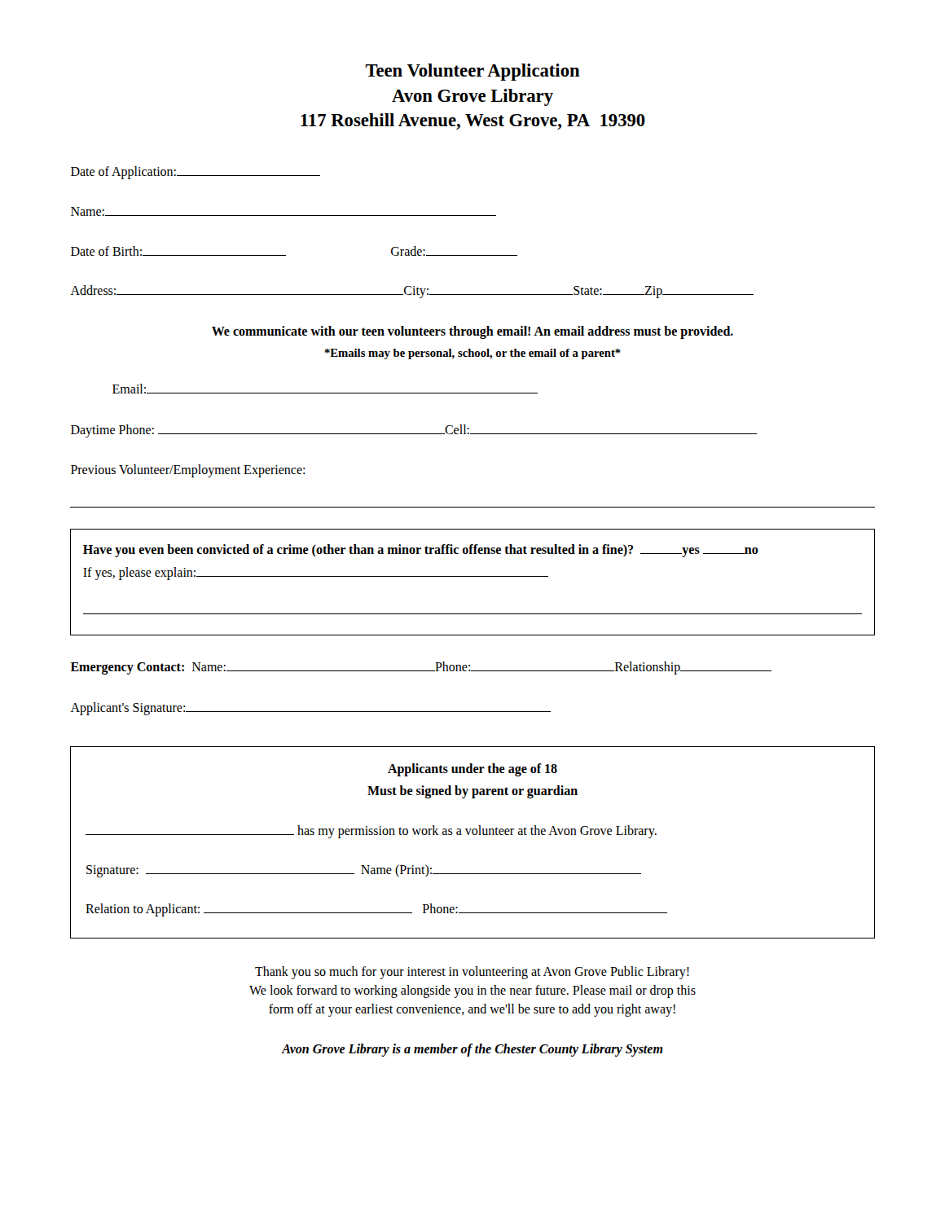Teen Volunteer Application
Avon Grove Library
117 Rosehill Avenue, West Grove, PA 19390
Date of Application:
Name:
Date of Birth:        Grade:
Address: City: State: Zip
We communicate with our teen volunteers through email! An email address must be provided.
*Emails may be personal, school, or the email of a parent*
Email:
Daytime Phone: Cell:
Previous Volunteer/Employment Experience:
Have you even been convicted of a crime (other than a minor traffic offense that resulted in a fine)? yes no
If yes, please explain:
Emergency Contact: Name: Phone: Relationship
Applicant's Signature:
Applicants under the age of 18
Must be signed by parent or guardian
has my permission to work as a volunteer at the Avon Grove Library.
Signature: Name (Print):
Relation to Applicant: Phone:
Thank you so much for your interest in volunteering at Avon Grove Public Library!
We look forward to working alongside you in the near future. Please mail or drop this
form off at your earliest convenience, and we'll be sure to add you right away!
Avon Grove Library is a member of the Chester County Library System